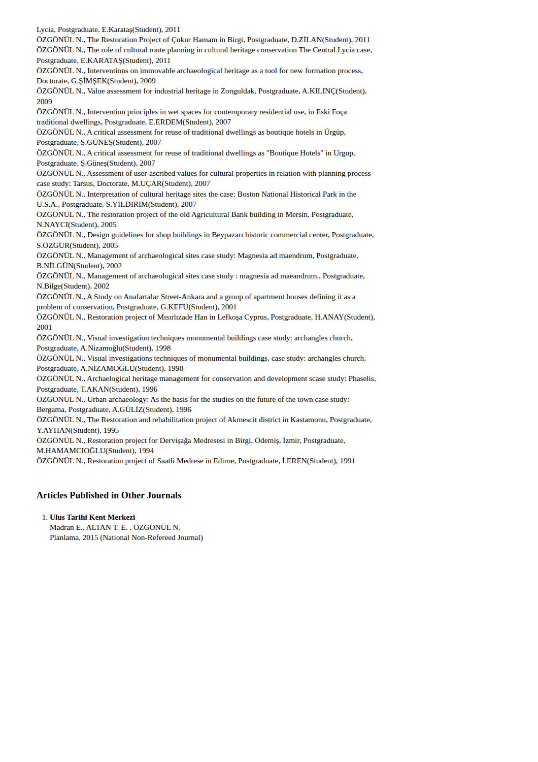Lycia, Postgraduate, E.Karataş(Student), 2011
ÖZGÖNÜL N., The Restoration Project of Çukur Hamam in Birgi, Postgraduate, D.ZİLAN(Student), 2011
ÖZGÖNÜL N., The role of cultural route planning in cultural heritage conservation The Central Lycia case, Postgraduate, E.KARATAŞ(Student), 2011
ÖZGÖNÜL N., Interventions on immovable archaeological heritage as a tool for new formation process, Doctorate, G.ŞİMŞEK(Student), 2009
ÖZGÖNÜL N., Value assessment for industrial heritage in Zonguldak, Postgraduate, A.KILINÇ(Student), 2009
ÖZGÖNÜL N., Intervention principles in wet spaces for contemporary residential use, in Eski Foça traditional dwellings, Postgraduate, E.ERDEM(Student), 2007
ÖZGÖNÜL N., A critical assessment for reuse of traditional dwellings as boutique hotels in Ürgüp, Postgraduate, Ş.GÜNEŞ(Student), 2007
ÖZGÖNÜL N., A critical assessment for reuse of traditional dwellings as "Boutique Hotels" in Urgup, Postgraduate, Ş.Güneş(Student), 2007
ÖZGÖNÜL N., Assessment of user-ascribed values for cultural properties in relation with planning process case study: Tarsus, Doctorate, M.UÇAR(Student), 2007
ÖZGÖNÜL N., Interpretation of cultural heritage sites the case: Boston National Historical Park in the U.S.A., Postgraduate, S.YILDIRIM(Student), 2007
ÖZGÖNÜL N., The restoration project of the old Agricultural Bank building in Mersin, Postgraduate, N.NAYCI(Student), 2005
ÖZGÖNÜL N., Design guidelines for shop buildings in Beypazarı historic commercial center, Postgraduate, S.ÖZGÜR(Student), 2005
ÖZGÖNÜL N., Management of archaeological sites case study: Magnesia ad maendrum, Postgraduate, B.NİLGÜN(Student), 2002
ÖZGÖNÜL N., Management of archaeological sites case study : magnesia ad maeandrum., Postgraduate, N.Bilge(Student), 2002
ÖZGÖNÜL N., A Study on Anafartalar Street-Ankara and a group of apartment houses defining it as a problem of conservation, Postgraduate, G.KEFU(Student), 2001
ÖZGÖNÜL N., Restoration project of Mısırlızade Han in Lefkoşa Cyprus, Postgraduate, H.ANAY(Student), 2001
ÖZGÖNÜL N., Visual investigation techniques monumental buildings case study: archangles church, Postgraduate, A.Nizamoğlu(Student), 1998
ÖZGÖNÜL N., Visual investigations techniques of monumental buildings, case study: archangles church, Postgraduate, A.NİZAMOĞLU(Student), 1998
ÖZGÖNÜL N., Archaelogical heritage management for conservation and development scase study: Phaselis, Postgraduate, T.AKAN(Student), 1996
ÖZGÖNÜL N., Urban archaeology: As the basis for the studies on the future of the town case study: Bergama, Postgraduate, A.GÜLİZ(Student), 1996
ÖZGÖNÜL N., The Restoration and rehabilitation project of Akmescit district in Kastamonu, Postgraduate, Y.AYHAN(Student), 1995
ÖZGÖNÜL N., Restoration project for Dervişağa Medresesi in Birgi, Ödemiş, İzmir, Postgraduate, M.HAMAMCIOĞLU(Student), 1994
ÖZGÖNÜL N., Restoration project of Saatli Medrese in Edirne, Postgraduate, İ.EREN(Student), 1991
Articles Published in Other Journals
Ulus Tarihi Kent Merkezi
Madran E., ALTAN T. E. , ÖZGÖNÜL N.
Planlama, 2015 (National Non-Refereed Journal)